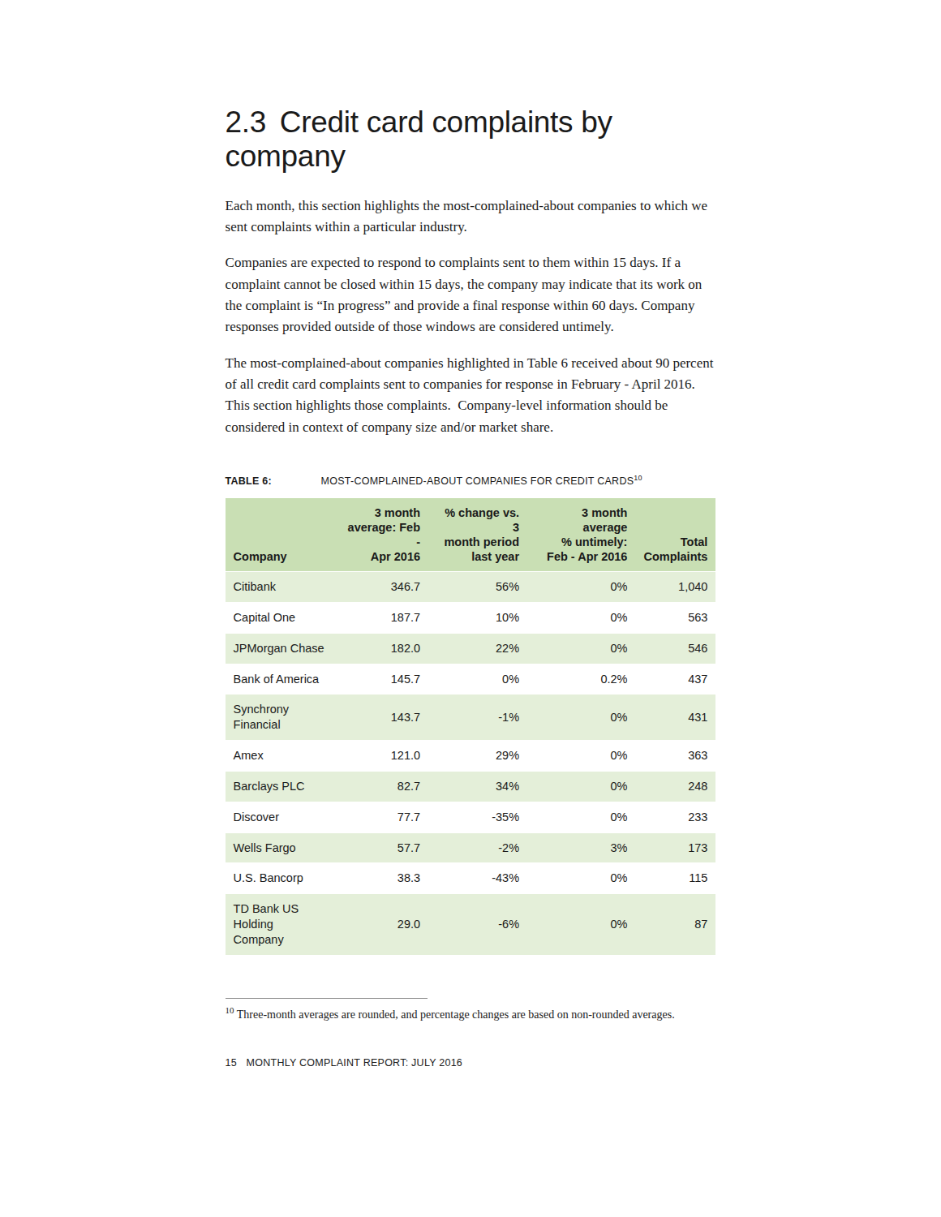2.3 Credit card complaints by company
Each month, this section highlights the most-complained-about companies to which we sent complaints within a particular industry.
Companies are expected to respond to complaints sent to them within 15 days. If a complaint cannot be closed within 15 days, the company may indicate that its work on the complaint is “In progress” and provide a final response within 60 days. Company responses provided outside of those windows are considered untimely.
The most-complained-about companies highlighted in Table 6 received about 90 percent of all credit card complaints sent to companies for response in February - April 2016. This section highlights those complaints. Company-level information should be considered in context of company size and/or market share.
TABLE 6: Most-complained-about companies for credit cards10
| Company | 3 month average: Feb - Apr 2016 | % change vs. 3 month period last year | 3 month average % untimely: Feb - Apr 2016 | Total Complaints |
| --- | --- | --- | --- | --- |
| Citibank | 346.7 | 56% | 0% | 1,040 |
| Capital One | 187.7 | 10% | 0% | 563 |
| JPMorgan Chase | 182.0 | 22% | 0% | 546 |
| Bank of America | 145.7 | 0% | 0.2% | 437 |
| Synchrony Financial | 143.7 | -1% | 0% | 431 |
| Amex | 121.0 | 29% | 0% | 363 |
| Barclays PLC | 82.7 | 34% | 0% | 248 |
| Discover | 77.7 | -35% | 0% | 233 |
| Wells Fargo | 57.7 | -2% | 3% | 173 |
| U.S. Bancorp | 38.3 | -43% | 0% | 115 |
| TD Bank US Holding Company | 29.0 | -6% | 0% | 87 |
10 Three-month averages are rounded, and percentage changes are based on non-rounded averages.
15 MONTHLY COMPLAINT REPORT: JULY 2016